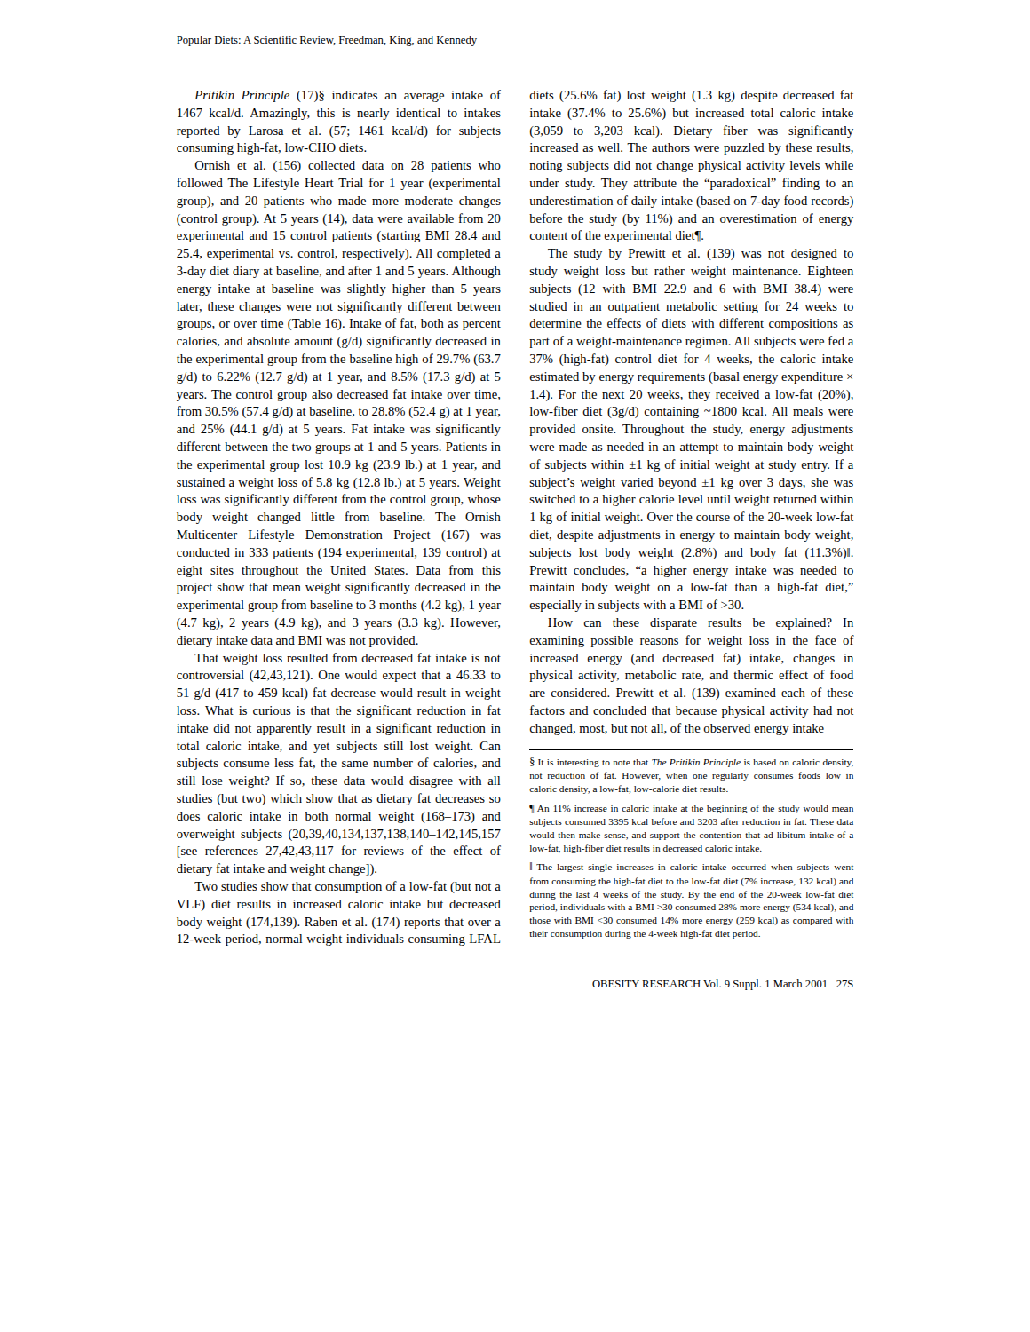Popular Diets: A Scientific Review, Freedman, King, and Kennedy
Pritikin Principle (17)§ indicates an average intake of 1467 kcal/d. Amazingly, this is nearly identical to intakes reported by Larosa et al. (57; 1461 kcal/d) for subjects consuming high-fat, low-CHO diets.
Ornish et al. (156) collected data on 28 patients who followed The Lifestyle Heart Trial for 1 year (experimental group), and 20 patients who made more moderate changes (control group). At 5 years (14), data were available from 20 experimental and 15 control patients (starting BMI 28.4 and 25.4, experimental vs. control, respectively). All completed a 3-day diet diary at baseline, and after 1 and 5 years. Although energy intake at baseline was slightly higher than 5 years later, these changes were not significantly different between groups, or over time (Table 16). Intake of fat, both as percent calories, and absolute amount (g/d) significantly decreased in the experimental group from the baseline high of 29.7% (63.7 g/d) to 6.22% (12.7 g/d) at 1 year, and 8.5% (17.3 g/d) at 5 years. The control group also decreased fat intake over time, from 30.5% (57.4 g/d) at baseline, to 28.8% (52.4 g) at 1 year, and 25% (44.1 g/d) at 5 years. Fat intake was significantly different between the two groups at 1 and 5 years. Patients in the experimental group lost 10.9 kg (23.9 lb.) at 1 year, and sustained a weight loss of 5.8 kg (12.8 lb.) at 5 years. Weight loss was significantly different from the control group, whose body weight changed little from baseline. The Ornish Multicenter Lifestyle Demonstration Project (167) was conducted in 333 patients (194 experimental, 139 control) at eight sites throughout the United States. Data from this project show that mean weight significantly decreased in the experimental group from baseline to 3 months (4.2 kg), 1 year (4.7 kg), 2 years (4.9 kg), and 3 years (3.3 kg). However, dietary intake data and BMI was not provided.
That weight loss resulted from decreased fat intake is not controversial (42,43,121). One would expect that a 46.33 to 51 g/d (417 to 459 kcal) fat decrease would result in weight loss. What is curious is that the significant reduction in fat intake did not apparently result in a significant reduction in total caloric intake, and yet subjects still lost weight. Can subjects consume less fat, the same number of calories, and still lose weight? If so, these data would disagree with all studies (but two) which show that as dietary fat decreases so does caloric intake in both normal weight (168–173) and overweight subjects (20,39,40,134,137,138,140–142,145,157 [see references 27,42,43,117 for reviews of the effect of dietary fat intake and weight change]).
Two studies show that consumption of a low-fat (but not a VLF) diet results in increased caloric intake but decreased body weight (174,139). Raben et al. (174) reports that over a 12-week period, normal weight individuals consuming LFAL diets (25.6% fat) lost weight (1.3 kg) despite decreased fat intake (37.4% to 25.6%) but increased total caloric intake (3,059 to 3,203 kcal). Dietary fiber was significantly increased as well. The authors were puzzled by these results, noting subjects did not change physical activity levels while under study. They attribute the “paradoxical” finding to an underestimation of daily intake (based on 7-day food records) before the study (by 11%) and an overestimation of energy content of the experimental diet¶.
The study by Prewitt et al. (139) was not designed to study weight loss but rather weight maintenance. Eighteen subjects (12 with BMI 22.9 and 6 with BMI 38.4) were studied in an outpatient metabolic setting for 24 weeks to determine the effects of diets with different compositions as part of a weight-maintenance regimen. All subjects were fed a 37% (high-fat) control diet for 4 weeks, the caloric intake estimated by energy requirements (basal energy expenditure × 1.4). For the next 20 weeks, they received a low-fat (20%), low-fiber diet (3g/d) containing ~1800 kcal. All meals were provided onsite. Throughout the study, energy adjustments were made as needed in an attempt to maintain body weight of subjects within ±1 kg of initial weight at study entry. If a subject’s weight varied beyond ±1 kg over 3 days, she was switched to a higher calorie level until weight returned within 1 kg of initial weight. Over the course of the 20-week low-fat diet, despite adjustments in energy to maintain body weight, subjects lost body weight (2.8%) and body fat (11.3%)‖. Prewitt concludes, “a higher energy intake was needed to maintain body weight on a low-fat than a high-fat diet,” especially in subjects with a BMI of >30.
How can these disparate results be explained? In examining possible reasons for weight loss in the face of increased energy (and decreased fat) intake, changes in physical activity, metabolic rate, and thermic effect of food are considered. Prewitt et al. (139) examined each of these factors and concluded that because physical activity had not changed, most, but not all, of the observed energy intake
§ It is interesting to note that The Pritikin Principle is based on caloric density, not reduction of fat. However, when one regularly consumes foods low in caloric density, a low-fat, low-calorie diet results.
¶ An 11% increase in caloric intake at the beginning of the study would mean subjects consumed 3395 kcal before and 3203 after reduction in fat. These data would then make sense, and support the contention that ad libitum intake of a low-fat, high-fiber diet results in decreased caloric intake.
‖ The largest single increases in caloric intake occurred when subjects went from consuming the high-fat diet to the low-fat diet (7% increase, 132 kcal) and during the last 4 weeks of the study. By the end of the 20-week low-fat diet period, individuals with a BMI >30 consumed 28% more energy (534 kcal), and those with BMI <30 consumed 14% more energy (259 kcal) as compared with their consumption during the 4-week high-fat diet period.
OBESITY RESEARCH Vol. 9 Suppl. 1 March 2001 27S